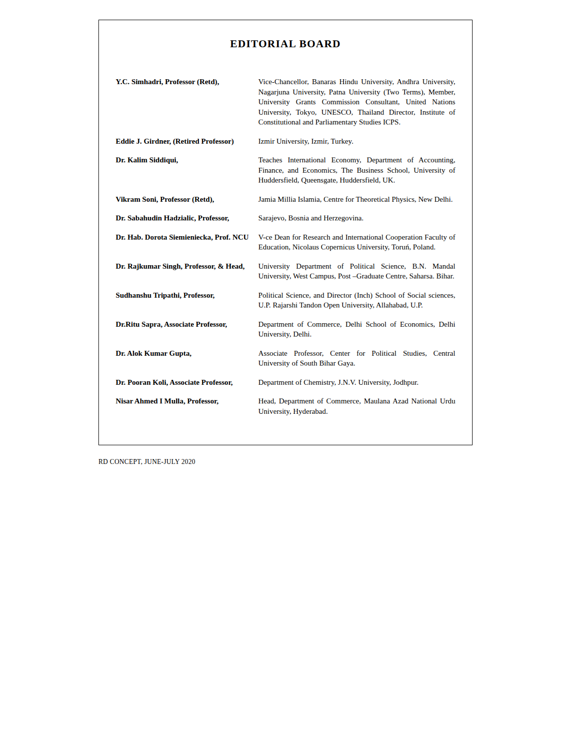EDITORIAL BOARD
| Y.C. Simhadri, Professor (Retd), | Vice-Chancellor, Banaras Hindu University, Andhra University, Nagarjuna University, Patna University (Two Terms), Member, University Grants Commission Consultant, United Nations University, Tokyo, UNESCO, Thailand Director, Institute of Constitutional and Parliamentary Studies ICPS. |
| Eddie J. Girdner, (Retired Professor) | Izmir University, Izmir, Turkey. |
| Dr. Kalim Siddiqui, | Teaches International Economy, Department of Accounting, Finance, and Economics, The Business School, University of Huddersfield, Queensgate, Huddersfield, UK. |
| Vikram Soni, Professor (Retd), | Jamia Millia Islamia, Centre for Theoretical Physics, New Delhi. |
| Dr. Sabahudin Hadzialic, Professor, | Sarajevo, Bosnia and Herzegovina. |
| Dr. Hab. Dorota Siemieniecka, Prof. NCU | V-ce Dean for Research and International Cooperation Faculty of Education, Nicolaus Copernicus University, Toruń, Poland. |
| Dr. Rajkumar Singh, Professor, & Head, | University Department of Political Science, B.N. Mandal University, West Campus, Post –Graduate Centre, Saharsa. Bihar. |
| Sudhanshu Tripathi, Professor, | Political Science, and Director (Inch) School of Social sciences, U.P. Rajarshi Tandon Open University, Allahabad, U.P. |
| Dr.Ritu Sapra, Associate Professor, | Department of Commerce, Delhi School of Economics, Delhi University, Delhi. |
| Dr. Alok Kumar Gupta, | Associate Professor, Center for Political Studies, Central University of South Bihar Gaya. |
| Dr. Pooran Koli, Associate Professor, | Department of Chemistry, J.N.V. University, Jodhpur. |
| Nisar Ahmed I Mulla, Professor, | Head, Department of Commerce, Maulana Azad National Urdu University, Hyderabad. |
RD CONCEPT, JUNE-JULY 2020